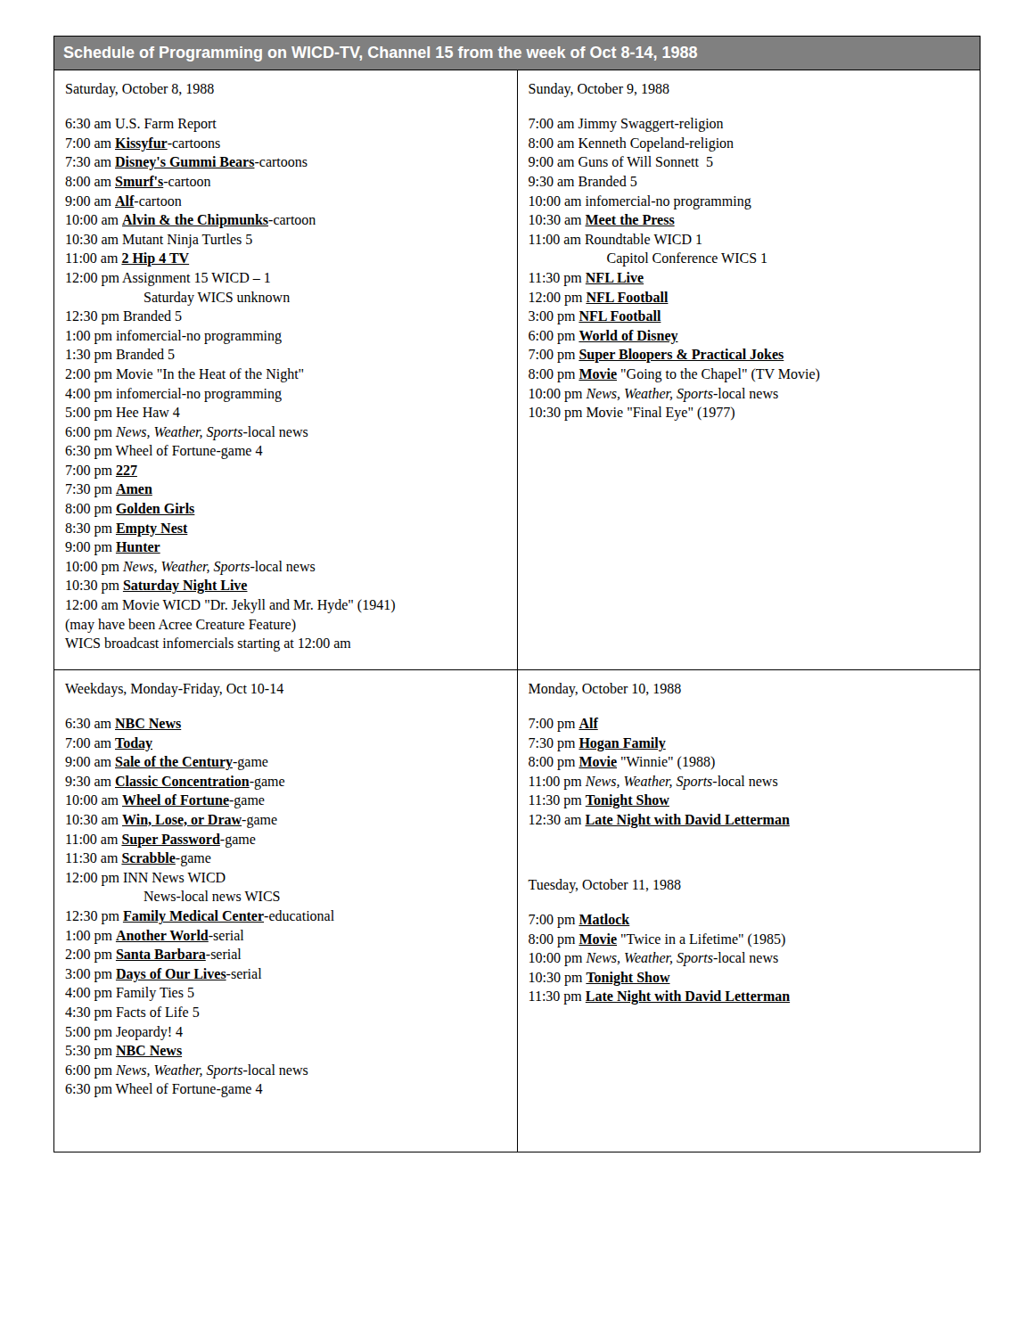Schedule of Programming on WICD-TV, Channel 15 from the week of Oct 8-14, 1988
| Saturday, October 8, 1988 6:30 am U.S. Farm Report 7:00 am Kissyfur -cartoons 7:30 am Disney's Gummi Bears -cartoons 8:00 am Smurf's -cartoon 9:00 am Alf -cartoon 10:00 am Alvin & the Chipmunks -cartoon 10:30 am Mutant Ninja Turtles 5 11:00 am 2 Hip 4 TV 12:00 pm Assignment 15 WICD – 1 Saturday WICS unknown 12:30 pm Branded 5 1:00 pm infomercial-no programming 1:30 pm Branded 5 2:00 pm Movie "In the Heat of the Night" 4:00 pm infomercial-no programming 5:00 pm Hee Haw 4 6:00 pm News, Weather, Sports -local news 6:30 pm Wheel of Fortune-game 4 7:00 pm 227 7:30 pm Amen 8:00 pm Golden Girls 8:30 pm Empty Nest 9:00 pm Hunter 10:00 pm News, Weather, Sports -local news 10:30 pm Saturday Night Live 12:00 am Movie WICD "Dr. Jekyll and Mr. Hyde" (1941) (may have been Acree Creature Feature) WICS broadcast infomercials starting at 12:00 am | Sunday, October 9, 1988 7:00 am Jimmy Swaggert-religion 8:00 am Kenneth Copeland-religion 9:00 am Guns of Will Sonnett 5 9:30 am Branded 5 10:00 am infomercial-no programming 10:30 am Meet the Press 11:00 am Roundtable WICD 1 Capitol Conference WICS 1 11:30 pm NFL Live 12:00 pm NFL Football 3:00 pm NFL Football 6:00 pm World of Disney 7:00 pm Super Bloopers & Practical Jokes 8:00 pm Movie "Going to the Chapel" (TV Movie) 10:00 pm News, Weather, Sports -local news 10:30 pm Movie "Final Eye" (1977) |
| Weekdays, Monday-Friday, Oct 10-14 6:30 am NBC News 7:00 am Today 9:00 am Sale of the Century -game 9:30 am Classic Concentration -game 10:00 am Wheel of Fortune -game 10:30 am Win, Lose, or Draw -game 11:00 am Super Password -game 11:30 am Scrabble -game 12:00 pm INN News WICD News-local news WICS 12:30 pm Family Medical Center -educational 1:00 pm Another World -serial 2:00 pm Santa Barbara -serial 3:00 pm Days of Our Lives -serial 4:00 pm Family Ties 5 4:30 pm Facts of Life 5 5:00 pm Jeopardy! 4 5:30 pm NBC News 6:00 pm News, Weather, Sports -local news 6:30 pm Wheel of Fortune-game 4 | Monday, October 10, 1988 7:00 pm Alf 7:30 pm Hogan Family 8:00 pm Movie "Winnie" (1988) 11:00 pm News, Weather, Sports -local news 11:30 pm Tonight Show 12:30 am Late Night with David Letterman Tuesday, October 11, 1988 7:00 pm Matlock 8:00 pm Movie "Twice in a Lifetime" (1985) 10:00 pm News, Weather, Sports -local news 10:30 pm Tonight Show 11:30 pm Late Night with David Letterman |